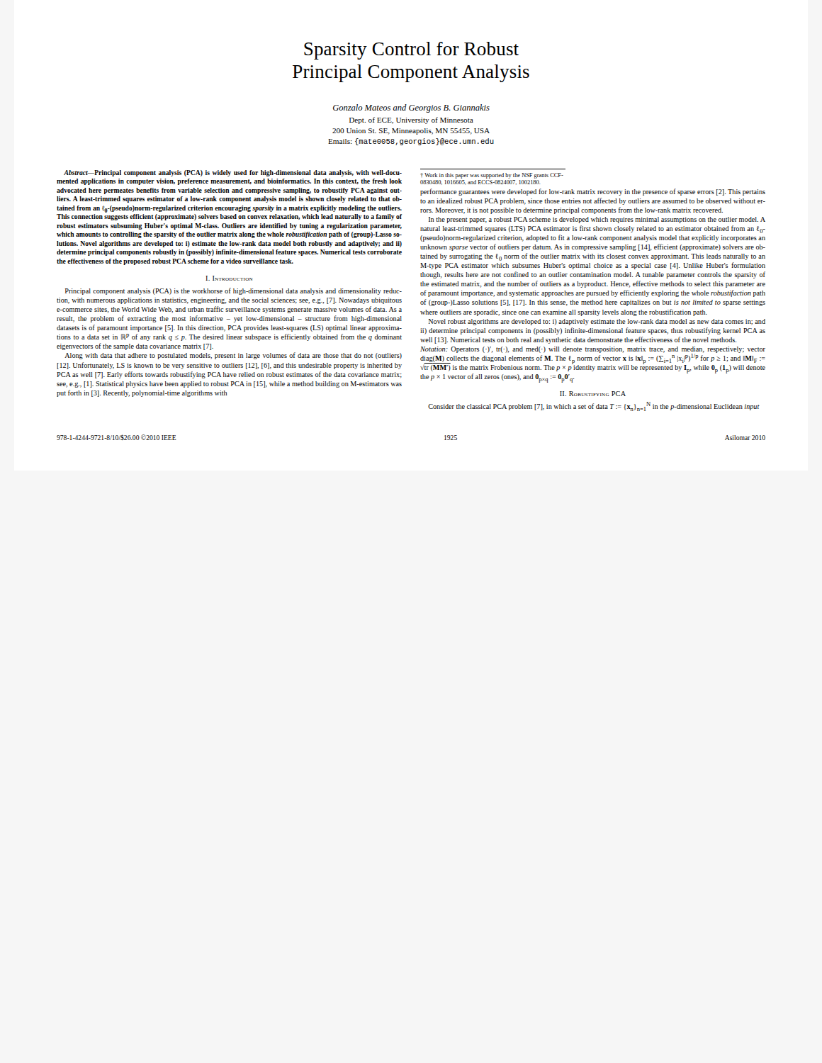Sparsity Control for Robust
Principal Component Analysis
Gonzalo Mateos and Georgios B. Giannakis
Dept. of ECE, University of Minnesota
200 Union St. SE, Minneapolis, MN 55455, USA
Emails: {mate0058,georgios}@ece.umn.edu
Abstract—Principal component analysis (PCA) is widely used for high-dimensional data analysis, with well-documented applications in computer vision, preference measurement, and bioinformatics. In this context, the fresh look advocated here permeates benefits from variable selection and compressive sampling, to robustify PCA against outliers. A least-trimmed squares estimator of a low-rank component analysis model is shown closely related to that obtained from an ℓ0-(pseudo)norm-regularized criterion encouraging sparsity in a matrix explicitly modeling the outliers. This connection suggests efficient (approximate) solvers based on convex relaxation, which lead naturally to a family of robust estimators subsuming Huber's optimal M-class. Outliers are identified by tuning a regularization parameter, which amounts to controlling the sparsity of the outlier matrix along the whole robustification path of (group)-Lasso solutions. Novel algorithms are developed to: i) estimate the low-rank data model both robustly and adaptively; and ii) determine principal components robustly in (possibly) infinite-dimensional feature spaces. Numerical tests corroborate the effectiveness of the proposed robust PCA scheme for a video surveillance task.
I. Introduction
Principal component analysis (PCA) is the workhorse of high-dimensional data analysis and dimensionality reduction, with numerous applications in statistics, engineering, and the social sciences; see, e.g., [7]. Nowadays ubiquitous e-commerce sites, the World Wide Web, and urban traffic surveillance systems generate massive volumes of data. As a result, the problem of extracting the most informative – yet low-dimensional – structure from high-dimensional datasets is of paramount importance [5]. In this direction, PCA provides least-squares (LS) optimal linear approximations to a data set in ℝp of any rank q ≤ p. The desired linear subspace is efficiently obtained from the q dominant eigenvectors of the sample data covariance matrix [7].
Along with data that adhere to postulated models, present in large volumes of data are those that do not (outliers) [12]. Unfortunately, LS is known to be very sensitive to outliers [12], [6], and this undesirable property is inherited by PCA as well [7]. Early efforts towards robustifying PCA have relied on robust estimates of the data covariance matrix; see, e.g., [1]. Statistical physics have been applied to robust PCA in [15], while a method building on M-estimators was put forth in [3]. Recently, polynomial-time algorithms with
† Work in this paper was supported by the NSF grants CCF-0830480, 1016605, and ECCS-0824007, 1002180.
performance guarantees were developed for low-rank matrix recovery in the presence of sparse errors [2]. This pertains to an idealized robust PCA problem, since those entries not affected by outliers are assumed to be observed without errors. Moreover, it is not possible to determine principal components from the low-rank matrix recovered.
In the present paper, a robust PCA scheme is developed which requires minimal assumptions on the outlier model. A natural least-trimmed squares (LTS) PCA estimator is first shown closely related to an estimator obtained from an ℓ0-(pseudo)norm-regularized criterion, adopted to fit a low-rank component analysis model that explicitly incorporates an unknown sparse vector of outliers per datum. As in compressive sampling [14], efficient (approximate) solvers are obtained by surrogating the ℓ0 norm of the outlier matrix with its closest convex approximant. This leads naturally to an M-type PCA estimator which subsumes Huber's optimal choice as a special case [4]. Unlike Huber's formulation though, results here are not confined to an outlier contamination model. A tunable parameter controls the sparsity of the estimated matrix, and the number of outliers as a byproduct. Hence, effective methods to select this parameter are of paramount importance, and systematic approaches are pursued by efficiently exploring the whole robustifaction path of (group-)Lasso solutions [5], [17]. In this sense, the method here capitalizes on but is not limited to sparse settings where outliers are sporadic, since one can examine all sparsity levels along the robustification path.
Novel robust algorithms are developed to: i) adaptively estimate the low-rank data model as new data comes in; and ii) determine principal components in (possibly) infinite-dimensional feature spaces, thus robustifying kernel PCA as well [13]. Numerical tests on both real and synthetic data demonstrate the effectiveness of the novel methods.
Notation: Operators (·)′, tr(·), and med(·) will denote transposition, matrix trace, and median, respectively; vector diag(M) collects the diagonal elements of M. The ℓp norm of vector x is ‖x‖p := (∑i=1n |xi|p)1/p for p ≥ 1; and ‖M‖F := √tr (MM′) is the matrix Frobenious norm. The p × p identity matrix will be represented by Ip, while 0p (1p) will denote the p × 1 vector of all zeros (ones), and 0p×q := 0p0′q.
II. Robustifying PCA
Consider the classical PCA problem [7], in which a set of data T := {xn}n=1N in the p-dimensional Euclidean input
978-1-4244-9721-8/10/$26.00 ©2010 IEEE
1925
Asilomar 2010